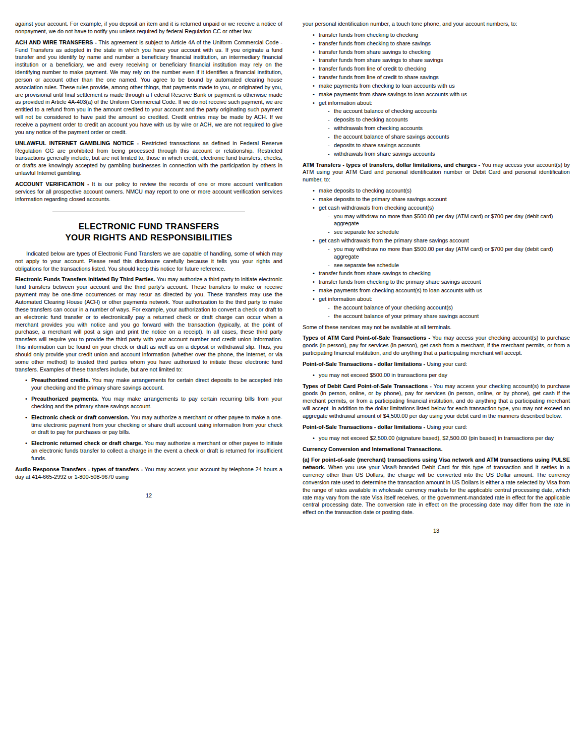against your account. For example, if you deposit an item and it is returned unpaid or we receive a notice of nonpayment, we do not have to notify you unless required by federal Regulation CC or other law.
ACH AND WIRE TRANSFERS - This agreement is subject to Article 4A of the Uniform Commercial Code - Fund Transfers as adopted in the state in which you have your account with us. If you originate a fund transfer and you identify by name and number a beneficiary financial institution, an intermediary financial institution or a beneficiary, we and every receiving or beneficiary financial institution may rely on the identifying number to make payment. We may rely on the number even if it identifies a financial institution, person or account other than the one named. You agree to be bound by automated clearing house association rules. These rules provide, among other things, that payments made to you, or originated by you, are provisional until final settlement is made through a Federal Reserve Bank or payment is otherwise made as provided in Article 4A-403(a) of the Uniform Commercial Code. If we do not receive such payment, we are entitled to a refund from you in the amount credited to your account and the party originating such payment will not be considered to have paid the amount so credited. Credit entries may be made by ACH. If we receive a payment order to credit an account you have with us by wire or ACH, we are not required to give you any notice of the payment order or credit.
UNLAWFUL INTERNET GAMBLING NOTICE - Restricted transactions as defined in Federal Reserve Regulation GG are prohibited from being processed through this account or relationship. Restricted transactions generally include, but are not limited to, those in which credit, electronic fund transfers, checks, or drafts are knowingly accepted by gambling businesses in connection with the participation by others in unlawful Internet gambling.
ACCOUNT VERIFICATION - It is our policy to review the records of one or more account verification services for all prospective account owners. NMCU may report to one or more account verification services information regarding closed accounts.
ELECTRONIC FUND TRANSFERS
YOUR RIGHTS AND RESPONSIBILITIES
Indicated below are types of Electronic Fund Transfers we are capable of handling, some of which may not apply to your account. Please read this disclosure carefully because it tells you your rights and obligations for the transactions listed. You should keep this notice for future reference.
Electronic Funds Transfers Initiated By Third Parties. You may authorize a third party to initiate electronic fund transfers between your account and the third party's account. These transfers to make or receive payment may be one-time occurrences or may recur as directed by you. These transfers may use the Automated Clearing House (ACH) or other payments network. Your authorization to the third party to make these transfers can occur in a number of ways. For example, your authorization to convert a check or draft to an electronic fund transfer or to electronically pay a returned check or draft charge can occur when a merchant provides you with notice and you go forward with the transaction (typically, at the point of purchase, a merchant will post a sign and print the notice on a receipt). In all cases, these third party transfers will require you to provide the third party with your account number and credit union information. This information can be found on your check or draft as well as on a deposit or withdrawal slip. Thus, you should only provide your credit union and account information (whether over the phone, the Internet, or via some other method) to trusted third parties whom you have authorized to initiate these electronic fund transfers. Examples of these transfers include, but are not limited to:
Preauthorized credits. You may make arrangements for certain direct deposits to be accepted into your checking and the primary share savings account.
Preauthorized payments. You may make arrangements to pay certain recurring bills from your checking and the primary share savings account.
Electronic check or draft conversion. You may authorize a merchant or other payee to make a one-time electronic payment from your checking or share draft account using information from your check or draft to pay for purchases or pay bills.
Electronic returned check or draft charge. You may authorize a merchant or other payee to initiate an electronic funds transfer to collect a charge in the event a check or draft is returned for insufficient funds.
Audio Response Transfers - types of transfers - You may access your account by telephone 24 hours a day at 414-665-2992 or 1-800-508-9670 using
12
your personal identification number, a touch tone phone, and your account numbers, to:
transfer funds from checking to checking
transfer funds from checking to share savings
transfer funds from share savings to checking
transfer funds from share savings to share savings
transfer funds from line of credit to checking
transfer funds from line of credit to share savings
make payments from checking to loan accounts with us
make payments from share savings to loan accounts with us
get information about:
the account balance of checking accounts
deposits to checking accounts
withdrawals from checking accounts
the account balance of share savings accounts
deposits to share savings accounts
withdrawals from share savings accounts
ATM Transfers - types of transfers, dollar limitations, and charges - You may access your account(s) by ATM using your ATM Card and personal identification number or Debit Card and personal identification number, to:
make deposits to checking account(s)
make deposits to the primary share savings account
get cash withdrawals from checking account(s)
you may withdraw no more than $500.00 per day (ATM card) or $700 per day (debit card) aggregate
see separate fee schedule
get cash withdrawals from the primary share savings account
you may withdraw no more than $500.00 per day (ATM card) or $700 per day (debit card) aggregate
see separate fee schedule
transfer funds from share savings to checking
transfer funds from checking to the primary share savings account
make payments from checking account(s) to loan accounts with us
get information about:
the account balance of your checking account(s)
the account balance of your primary share savings account
Some of these services may not be available at all terminals.
Types of ATM Card Point-of-Sale Transactions - You may access your checking account(s) to purchase goods (in person), pay for services (in person), get cash from a merchant, if the merchant permits, or from a participating financial institution, and do anything that a participating merchant will accept.
Point-of-Sale Transactions - dollar limitations - Using your card:
you may not exceed $500.00 in transactions per day
Types of Debit Card Point-of-Sale Transactions - You may access your checking account(s) to purchase goods (in person, online, or by phone), pay for services (in person, online, or by phone), get cash if the merchant permits, or from a participating financial institution, and do anything that a participating merchant will accept. In addition to the dollar limitations listed below for each transaction type, you may not exceed an aggregate withdrawal amount of $4,500.00 per day using your debit card in the manners described below.
Point-of-Sale Transactions - dollar limitations - Using your card:
you may not exceed $2,500.00 (signature based), $2,500.00 (pin based) in transactions per day
Currency Conversion and International Transactions.
(a) For point-of-sale (merchant) transactions using Visa network and ATM transactions using PULSE network. When you use your Visa®-branded Debit Card for this type of transaction and it settles in a currency other than US Dollars, the charge will be converted into the US Dollar amount. The currency conversion rate used to determine the transaction amount in US Dollars is either a rate selected by Visa from the range of rates available in wholesale currency markets for the applicable central processing date, which rate may vary from the rate Visa itself receives, or the government-mandated rate in effect for the applicable central processing date. The conversion rate in effect on the processing date may differ from the rate in effect on the transaction date or posting date.
13